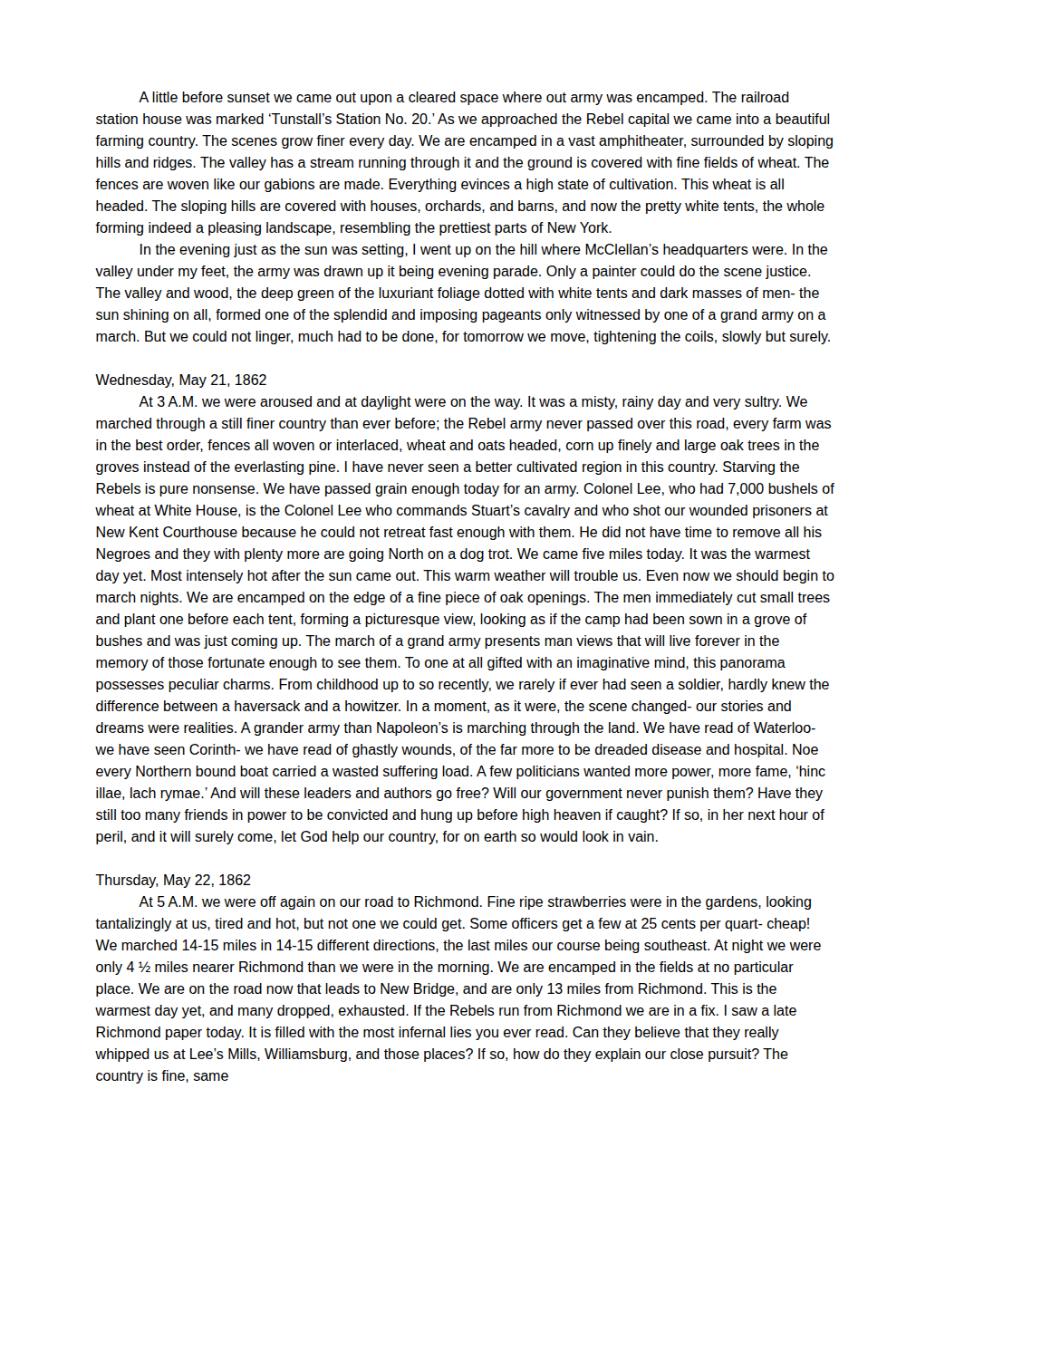A little before sunset we came out upon a cleared space where out army was encamped. The railroad station house was marked ‘Tunstall’s Station No. 20.’ As we approached the Rebel capital we came into a beautiful farming country. The scenes grow finer every day. We are encamped in a vast amphitheater, surrounded by sloping hills and ridges. The valley has a stream running through it and the ground is covered with fine fields of wheat. The fences are woven like our gabions are made. Everything evinces a high state of cultivation. This wheat is all headed. The sloping hills are covered with houses, orchards, and barns, and now the pretty white tents, the whole forming indeed a pleasing landscape, resembling the prettiest parts of New York.
In the evening just as the sun was setting, I went up on the hill where McClellan’s headquarters were. In the valley under my feet, the army was drawn up it being evening parade. Only a painter could do the scene justice. The valley and wood, the deep green of the luxuriant foliage dotted with white tents and dark masses of men- the sun shining on all, formed one of the splendid and imposing pageants only witnessed by one of a grand army on a march. But we could not linger, much had to be done, for tomorrow we move, tightening the coils, slowly but surely.
Wednesday, May 21, 1862
At 3 A.M. we were aroused and at daylight were on the way. It was a misty, rainy day and very sultry. We marched through a still finer country than ever before; the Rebel army never passed over this road, every farm was in the best order, fences all woven or interlaced, wheat and oats headed, corn up finely and large oak trees in the groves instead of the everlasting pine. I have never seen a better cultivated region in this country. Starving the Rebels is pure nonsense. We have passed grain enough today for an army. Colonel Lee, who had 7,000 bushels of wheat at White House, is the Colonel Lee who commands Stuart’s cavalry and who shot our wounded prisoners at New Kent Courthouse because he could not retreat fast enough with them. He did not have time to remove all his Negroes and they with plenty more are going North on a dog trot. We came five miles today. It was the warmest day yet. Most intensely hot after the sun came out. This warm weather will trouble us. Even now we should begin to march nights. We are encamped on the edge of a fine piece of oak openings. The men immediately cut small trees and plant one before each tent, forming a picturesque view, looking as if the camp had been sown in a grove of bushes and was just coming up. The march of a grand army presents man views that will live forever in the memory of those fortunate enough to see them. To one at all gifted with an imaginative mind, this panorama possesses peculiar charms. From childhood up to so recently, we rarely if ever had seen a soldier, hardly knew the difference between a haversack and a howitzer. In a moment, as it were, the scene changed- our stories and dreams were realities. A grander army than Napoleon’s is marching through the land. We have read of Waterloo- we have seen Corinth- we have read of ghastly wounds, of the far more to be dreaded disease and hospital. Noe every Northern bound boat carried a wasted suffering load. A few politicians wanted more power, more fame, ‘hinc illae, lach rymae.’ And will these leaders and authors go free? Will our government never punish them? Have they still too many friends in power to be convicted and hung up before high heaven if caught? If so, in her next hour of peril, and it will surely come, let God help our country, for on earth so would look in vain.
Thursday, May 22, 1862
At 5 A.M. we were off again on our road to Richmond. Fine ripe strawberries were in the gardens, looking tantalizingly at us, tired and hot, but not one we could get. Some officers get a few at 25 cents per quart- cheap! We marched 14-15 miles in 14-15 different directions, the last miles our course being southeast. At night we were only 4 ½ miles nearer Richmond than we were in the morning. We are encamped in the fields at no particular place. We are on the road now that leads to New Bridge, and are only 13 miles from Richmond. This is the warmest day yet, and many dropped, exhausted. If the Rebels run from Richmond we are in a fix. I saw a late Richmond paper today. It is filled with the most infernal lies you ever read. Can they believe that they really whipped us at Lee’s Mills, Williamsburg, and those places? If so, how do they explain our close pursuit? The country is fine, same